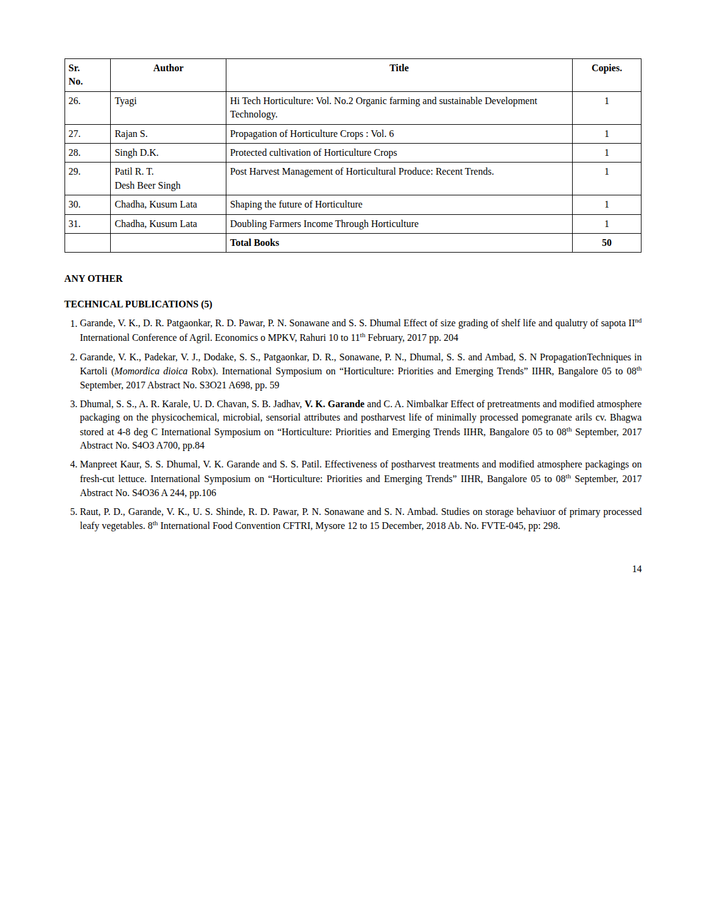| Sr. No. | Author | Title | Copies. |
| --- | --- | --- | --- |
| 26. | Tyagi | Hi Tech Horticulture: Vol. No.2 Organic farming and sustainable Development Technology. | 1 |
| 27. | Rajan S. | Propagation of Horticulture Crops : Vol. 6 | 1 |
| 28. | Singh D.K. | Protected cultivation of Horticulture Crops | 1 |
| 29. | Patil R. T. Desh Beer Singh | Post Harvest Management of Horticultural Produce: Recent Trends. | 1 |
| 30. | Chadha, Kusum Lata | Shaping the future of Horticulture | 1 |
| 31. | Chadha, Kusum Lata | Doubling Farmers Income Through Horticulture | 1 |
| | | Total Books | 50 |
ANY OTHER
TECHNICAL PUBLICATIONS (5)
Garande, V. K., D. R. Patgaonkar, R. D. Pawar, P. N. Sonawane and S. S. Dhumal Effect of size grading of shelf life and qualutry of sapota IInd International Conference of Agril. Economics o MPKV, Rahuri 10 to 11th February, 2017 pp. 204
Garande, V. K., Padekar, V. J., Dodake, S. S., Patgaonkar, D. R., Sonawane, P. N., Dhumal, S. S. and Ambad, S. N PropagationTechniques in Kartoli (Momordica dioica Robx). International Symposium on “Horticulture: Priorities and Emerging Trends” IIHR, Bangalore 05 to 08th September, 2017 Abstract No. S3O21 A698, pp. 59
Dhumal, S. S., A. R. Karale, U. D. Chavan, S. B. Jadhav, V. K. Garande and C. A. Nimbalkar Effect of pretreatments and modified atmosphere packaging on the physicochemical, microbial, sensorial attributes and postharvest life of minimally processed pomegranate arils cv. Bhagwa stored at 4-8 deg C International Symposium on “Horticulture: Priorities and Emerging Trends IIHR, Bangalore 05 to 08th September, 2017 Abstract No. S4O3 A700, pp.84
Manpreet Kaur, S. S. Dhumal, V. K. Garande and S. S. Patil. Effectiveness of postharvest treatments and modified atmosphere packagings on fresh-cut lettuce. International Symposium on “Horticulture: Priorities and Emerging Trends” IIHR, Bangalore 05 to 08th September, 2017 Abstract No. S4O36 A 244, pp.106
Raut, P. D., Garande, V. K., U. S. Shinde, R. D. Pawar, P. N. Sonawane and S. N. Ambad. Studies on storage behaviuor of primary processed leafy vegetables. 8th International Food Convention CFTRI, Mysore 12 to 15 December, 2018 Ab. No. FVTE-045, pp: 298.
14